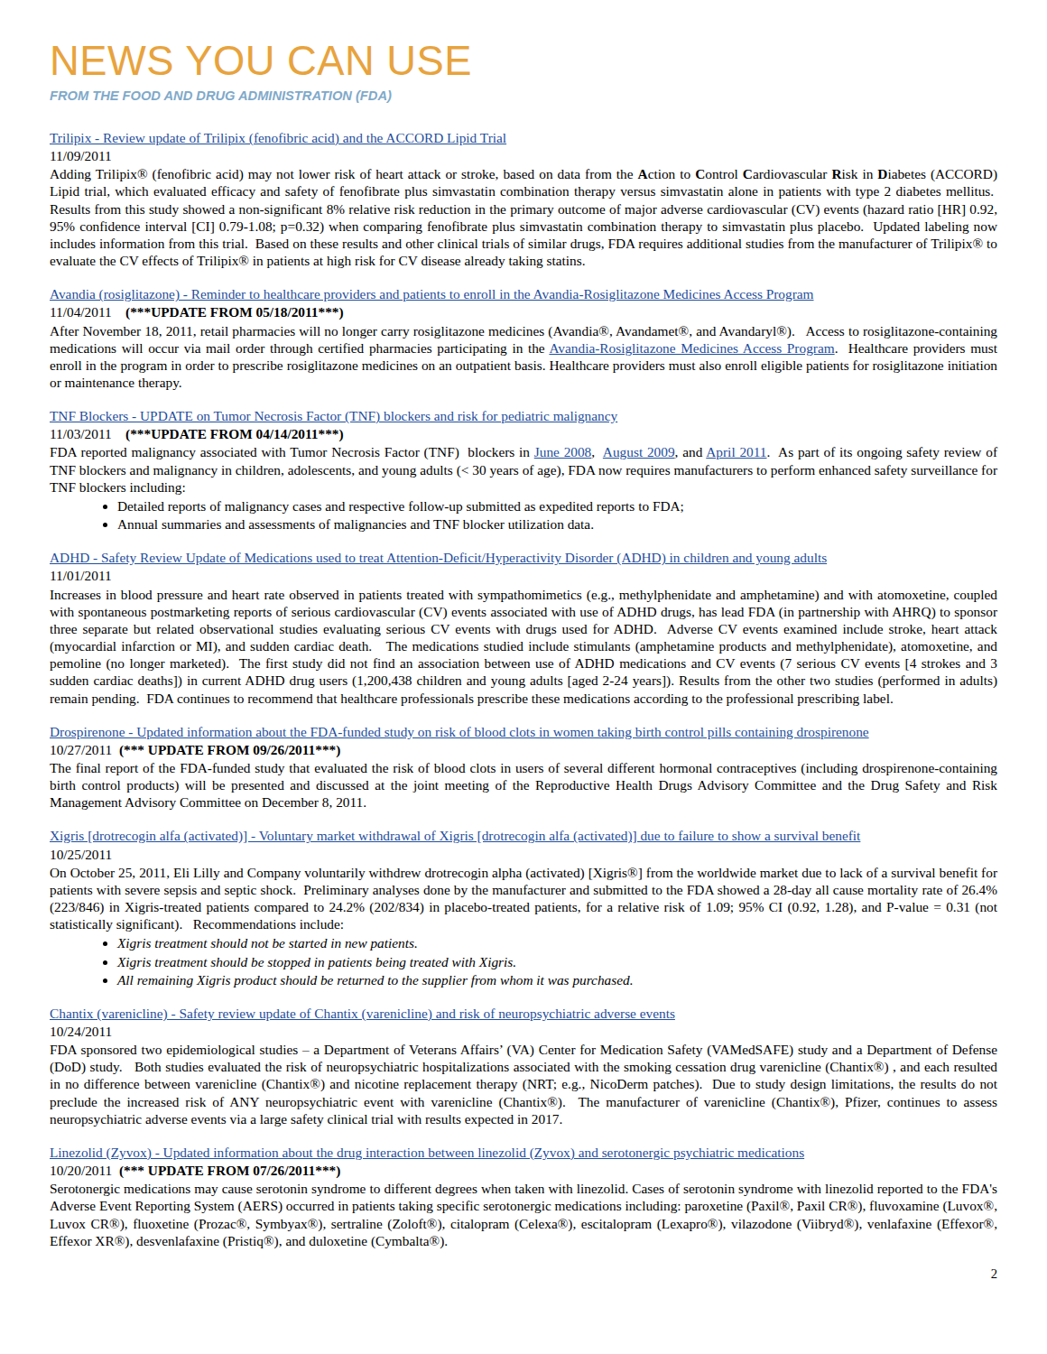NEWS YOU CAN USE
FROM THE FOOD AND DRUG ADMINISTRATION (FDA)
Trilipix - Review update of Trilipix (fenofibric acid) and the ACCORD Lipid Trial 11/09/2011
Adding Trilipix® (fenofibric acid) may not lower risk of heart attack or stroke, based on data from the Action to Control Cardiovascular Risk in Diabetes (ACCORD) Lipid trial, which evaluated efficacy and safety of fenofibrate plus simvastatin combination therapy versus simvastatin alone in patients with type 2 diabetes mellitus. Results from this study showed a non-significant 8% relative risk reduction in the primary outcome of major adverse cardiovascular (CV) events (hazard ratio [HR] 0.92, 95% confidence interval [CI] 0.79-1.08; p=0.32) when comparing fenofibrate plus simvastatin combination therapy to simvastatin plus placebo. Updated labeling now includes information from this trial. Based on these results and other clinical trials of similar drugs, FDA requires additional studies from the manufacturer of Trilipix® to evaluate the CV effects of Trilipix® in patients at high risk for CV disease already taking statins.
Avandia (rosiglitazone) - Reminder to healthcare providers and patients to enroll in the Avandia-Rosiglitazone Medicines Access Program 11/04/2011 (***UPDATE FROM 05/18/2011***)
After November 18, 2011, retail pharmacies will no longer carry rosiglitazone medicines (Avandia®, Avandamet®, and Avandaryl®). Access to rosiglitazone-containing medications will occur via mail order through certified pharmacies participating in the Avandia-Rosiglitazone Medicines Access Program. Healthcare providers must enroll in the program in order to prescribe rosiglitazone medicines on an outpatient basis. Healthcare providers must also enroll eligible patients for rosiglitazone initiation or maintenance therapy.
TNF Blockers - UPDATE on Tumor Necrosis Factor (TNF) blockers and risk for pediatric malignancy 11/03/2011 (***UPDATE FROM 04/14/2011***)
FDA reported malignancy associated with Tumor Necrosis Factor (TNF) blockers in June 2008, August 2009, and April 2011. As part of its ongoing safety review of TNF blockers and malignancy in children, adolescents, and young adults (< 30 years of age), FDA now requires manufacturers to perform enhanced safety surveillance for TNF blockers including:
Detailed reports of malignancy cases and respective follow-up submitted as expedited reports to FDA;
Annual summaries and assessments of malignancies and TNF blocker utilization data.
ADHD - Safety Review Update of Medications used to treat Attention-Deficit/Hyperactivity Disorder (ADHD) in children and young adults 11/01/2011
Increases in blood pressure and heart rate observed in patients treated with sympathomimetics (e.g., methylphenidate and amphetamine) and with atomoxetine, coupled with spontaneous postmarketing reports of serious cardiovascular (CV) events associated with use of ADHD drugs, has lead FDA (in partnership with AHRQ) to sponsor three separate but related observational studies evaluating serious CV events with drugs used for ADHD. Adverse CV events examined include stroke, heart attack (myocardial infarction or MI), and sudden cardiac death. The medications studied include stimulants (amphetamine products and methylphenidate), atomoxetine, and pemoline (no longer marketed). The first study did not find an association between use of ADHD medications and CV events (7 serious CV events [4 strokes and 3 sudden cardiac deaths]) in current ADHD drug users (1,200,438 children and young adults [aged 2-24 years]). Results from the other two studies (performed in adults) remain pending. FDA continues to recommend that healthcare professionals prescribe these medications according to the professional prescribing label.
Drospirenone - Updated information about the FDA-funded study on risk of blood clots in women taking birth control pills containing drospirenone 10/27/2011 (*** UPDATE FROM 09/26/2011***)
The final report of the FDA-funded study that evaluated the risk of blood clots in users of several different hormonal contraceptives (including drospirenone-containing birth control products) will be presented and discussed at the joint meeting of the Reproductive Health Drugs Advisory Committee and the Drug Safety and Risk Management Advisory Committee on December 8, 2011.
Xigris [drotrecogin alfa (activated)] - Voluntary market withdrawal of Xigris [drotrecogin alfa (activated)] due to failure to show a survival benefit 10/25/2011
On October 25, 2011, Eli Lilly and Company voluntarily withdrew drotrecogin alpha (activated) [Xigris®] from the worldwide market due to lack of a survival benefit for patients with severe sepsis and septic shock. Preliminary analyses done by the manufacturer and submitted to the FDA showed a 28-day all cause mortality rate of 26.4% (223/846) in Xigris-treated patients compared to 24.2% (202/834) in placebo-treated patients, for a relative risk of 1.09; 95% CI (0.92, 1.28), and P-value = 0.31 (not statistically significant). Recommendations include:
Xigris treatment should not be started in new patients.
Xigris treatment should be stopped in patients being treated with Xigris.
All remaining Xigris product should be returned to the supplier from whom it was purchased.
Chantix (varenicline) - Safety review update of Chantix (varenicline) and risk of neuropsychiatric adverse events 10/24/2011
FDA sponsored two epidemiological studies – a Department of Veterans Affairs’ (VA) Center for Medication Safety (VAMedSAFE) study and a Department of Defense (DoD) study. Both studies evaluated the risk of neuropsychiatric hospitalizations associated with the smoking cessation drug varenicline (Chantix®) , and each resulted in no difference between varenicline (Chantix®) and nicotine replacement therapy (NRT; e.g., NicoDerm patches). Due to study design limitations, the results do not preclude the increased risk of ANY neuropsychiatric event with varenicline (Chantix®). The manufacturer of varenicline (Chantix®), Pfizer, continues to assess neuropsychiatric adverse events via a large safety clinical trial with results expected in 2017.
Linezolid (Zyvox) - Updated information about the drug interaction between linezolid (Zyvox) and serotonergic psychiatric medications 10/20/2011 (*** UPDATE FROM 07/26/2011***)
Serotonergic medications may cause serotonin syndrome to different degrees when taken with linezolid. Cases of serotonin syndrome with linezolid reported to the FDA's Adverse Event Reporting System (AERS) occurred in patients taking specific serotonergic medications including: paroxetine (Paxil®, Paxil CR®), fluvoxamine (Luvox®, Luvox CR®), fluoxetine (Prozac®, Symbyax®), sertraline (Zoloft®), citalopram (Celexa®), escitalopram (Lexapro®), vilazodone (Viibryd®), venlafaxine (Effexor®, Effexor XR®), desvenlafaxine (Pristiq®), and duloxetine (Cymbalta®).
2